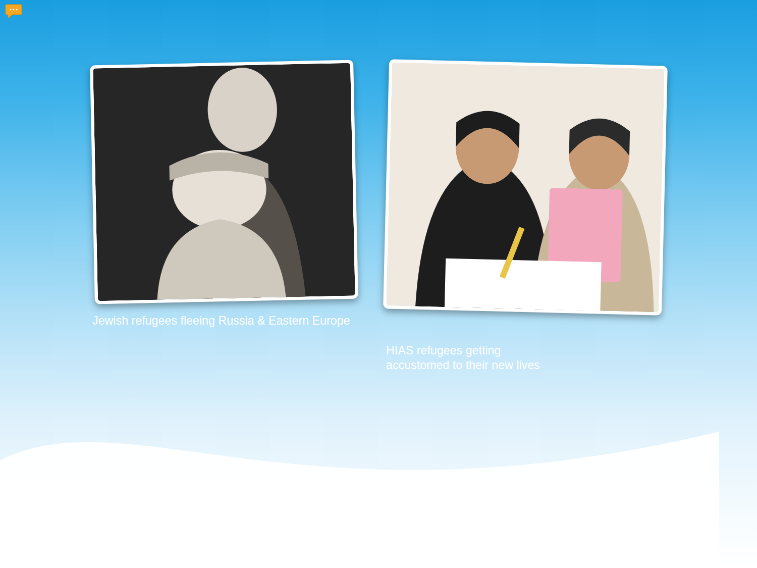Jewish refugees fleeing Russia & Eastern Europe
HIAS refugees getting
accustomed to their new lives